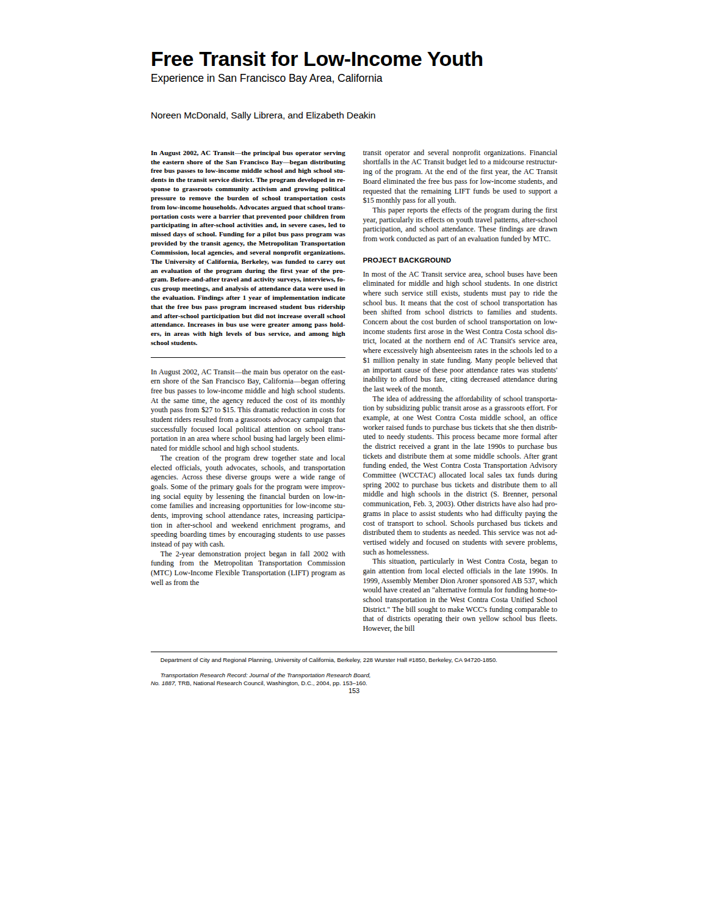Free Transit for Low-Income Youth
Experience in San Francisco Bay Area, California
Noreen McDonald, Sally Librera, and Elizabeth Deakin
In August 2002, AC Transit—the principal bus operator serving the eastern shore of the San Francisco Bay—began distributing free bus passes to low-income middle school and high school students in the transit service district. The program developed in response to grassroots community activism and growing political pressure to remove the burden of school transportation costs from low-income households. Advocates argued that school transportation costs were a barrier that prevented poor children from participating in after-school activities and, in severe cases, led to missed days of school. Funding for a pilot bus pass program was provided by the transit agency, the Metropolitan Transportation Commission, local agencies, and several nonprofit organizations. The University of California, Berkeley, was funded to carry out an evaluation of the program during the first year of the program. Before-and-after travel and activity surveys, interviews, focus group meetings, and analysis of attendance data were used in the evaluation. Findings after 1 year of implementation indicate that the free bus pass program increased student bus ridership and after-school participation but did not increase overall school attendance. Increases in bus use were greater among pass holders, in areas with high levels of bus service, and among high school students.
In August 2002, AC Transit—the main bus operator on the eastern shore of the San Francisco Bay, California—began offering free bus passes to low-income middle and high school students. At the same time, the agency reduced the cost of its monthly youth pass from $27 to $15. This dramatic reduction in costs for student riders resulted from a grassroots advocacy campaign that successfully focused local political attention on school transportation in an area where school busing had largely been eliminated for middle school and high school students.
The creation of the program drew together state and local elected officials, youth advocates, schools, and transportation agencies. Across these diverse groups were a wide range of goals. Some of the primary goals for the program were improving social equity by lessening the financial burden on low-income families and increasing opportunities for low-income students, improving school attendance rates, increasing participation in after-school and weekend enrichment programs, and speeding boarding times by encouraging students to use passes instead of pay with cash.
The 2-year demonstration project began in fall 2002 with funding from the Metropolitan Transportation Commission (MTC) Low-Income Flexible Transportation (LIFT) program as well as from the
transit operator and several nonprofit organizations. Financial shortfalls in the AC Transit budget led to a midcourse restructuring of the program. At the end of the first year, the AC Transit Board eliminated the free bus pass for low-income students, and requested that the remaining LIFT funds be used to support a $15 monthly pass for all youth.
This paper reports the effects of the program during the first year, particularly its effects on youth travel patterns, after-school participation, and school attendance. These findings are drawn from work conducted as part of an evaluation funded by MTC.
PROJECT BACKGROUND
In most of the AC Transit service area, school buses have been eliminated for middle and high school students. In one district where such service still exists, students must pay to ride the school bus. It means that the cost of school transportation has been shifted from school districts to families and students. Concern about the cost burden of school transportation on low-income students first arose in the West Contra Costa school district, located at the northern end of AC Transit's service area, where excessively high absenteeism rates in the schools led to a $1 million penalty in state funding. Many people believed that an important cause of these poor attendance rates was students' inability to afford bus fare, citing decreased attendance during the last week of the month.
The idea of addressing the affordability of school transportation by subsidizing public transit arose as a grassroots effort. For example, at one West Contra Costa middle school, an office worker raised funds to purchase bus tickets that she then distributed to needy students. This process became more formal after the district received a grant in the late 1990s to purchase bus tickets and distribute them at some middle schools. After grant funding ended, the West Contra Costa Transportation Advisory Committee (WCCTAC) allocated local sales tax funds during spring 2002 to purchase bus tickets and distribute them to all middle and high schools in the district (S. Brenner, personal communication, Feb. 3, 2003). Other districts have also had programs in place to assist students who had difficulty paying the cost of transport to school. Schools purchased bus tickets and distributed them to students as needed. This service was not advertised widely and focused on students with severe problems, such as homelessness.
This situation, particularly in West Contra Costa, began to gain attention from local elected officials in the late 1990s. In 1999, Assembly Member Dion Aroner sponsored AB 537, which would have created an "alternative formula for funding home-to-school transportation in the West Contra Costa Unified School District." The bill sought to make WCC's funding comparable to that of districts operating their own yellow school bus fleets. However, the bill
Department of City and Regional Planning, University of California, Berkeley, 228 Wurster Hall #1850, Berkeley, CA 94720-1850.
Transportation Research Record: Journal of the Transportation Research Board,
No. 1887, TRB, National Research Council, Washington, D.C., 2004, pp. 153–160.
153